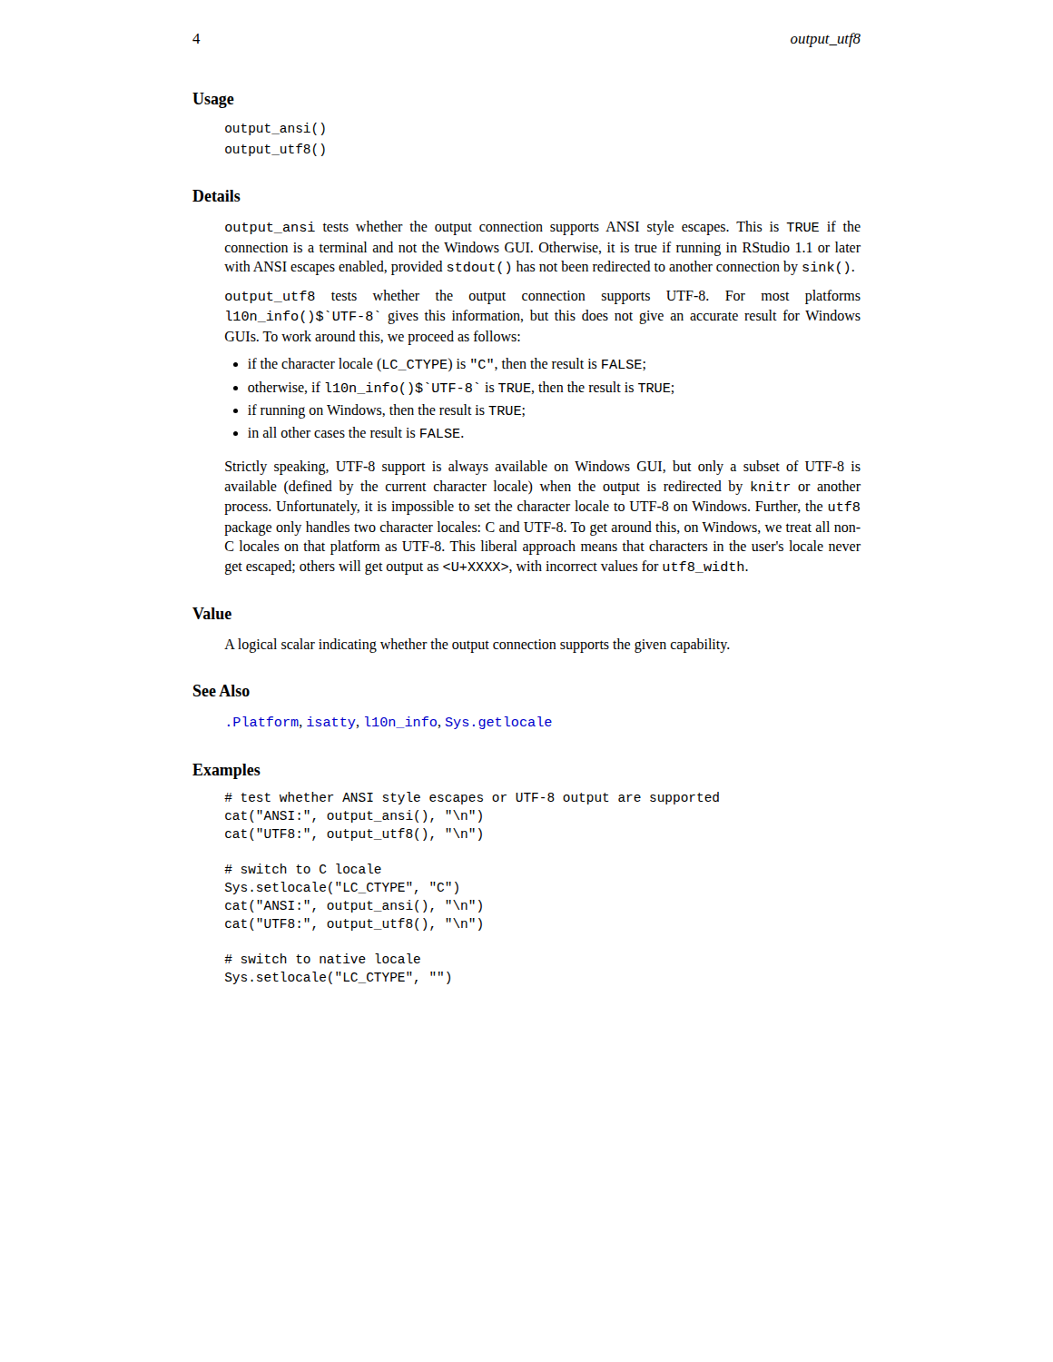4 output_utf8
Usage
output_ansi()
output_utf8()
Details
output_ansi tests whether the output connection supports ANSI style escapes. This is TRUE if the connection is a terminal and not the Windows GUI. Otherwise, it is true if running in RStudio 1.1 or later with ANSI escapes enabled, provided stdout() has not been redirected to another connection by sink().
output_utf8 tests whether the output connection supports UTF-8. For most platforms l10n_info()$`UTF-8` gives this information, but this does not give an accurate result for Windows GUIs. To work around this, we proceed as follows:
if the character locale (LC_CTYPE) is "C", then the result is FALSE;
otherwise, if l10n_info()$`UTF-8` is TRUE, then the result is TRUE;
if running on Windows, then the result is TRUE;
in all other cases the result is FALSE.
Strictly speaking, UTF-8 support is always available on Windows GUI, but only a subset of UTF-8 is available (defined by the current character locale) when the output is redirected by knitr or another process. Unfortunately, it is impossible to set the character locale to UTF-8 on Windows. Further, the utf8 package only handles two character locales: C and UTF-8. To get around this, on Windows, we treat all non-C locales on that platform as UTF-8. This liberal approach means that characters in the user's locale never get escaped; others will get output as <U+XXXX>, with incorrect values for utf8_width.
Value
A logical scalar indicating whether the output connection supports the given capability.
See Also
.Platform, isatty, l10n_info, Sys.getlocale
Examples
# test whether ANSI style escapes or UTF-8 output are supported
cat("ANSI:", output_ansi(), "\n")
cat("UTF8:", output_utf8(), "\n")

# switch to C locale
Sys.setlocale("LC_CTYPE", "C")
cat("ANSI:", output_ansi(), "\n")
cat("UTF8:", output_utf8(), "\n")

# switch to native locale
Sys.setlocale("LC_CTYPE", "")